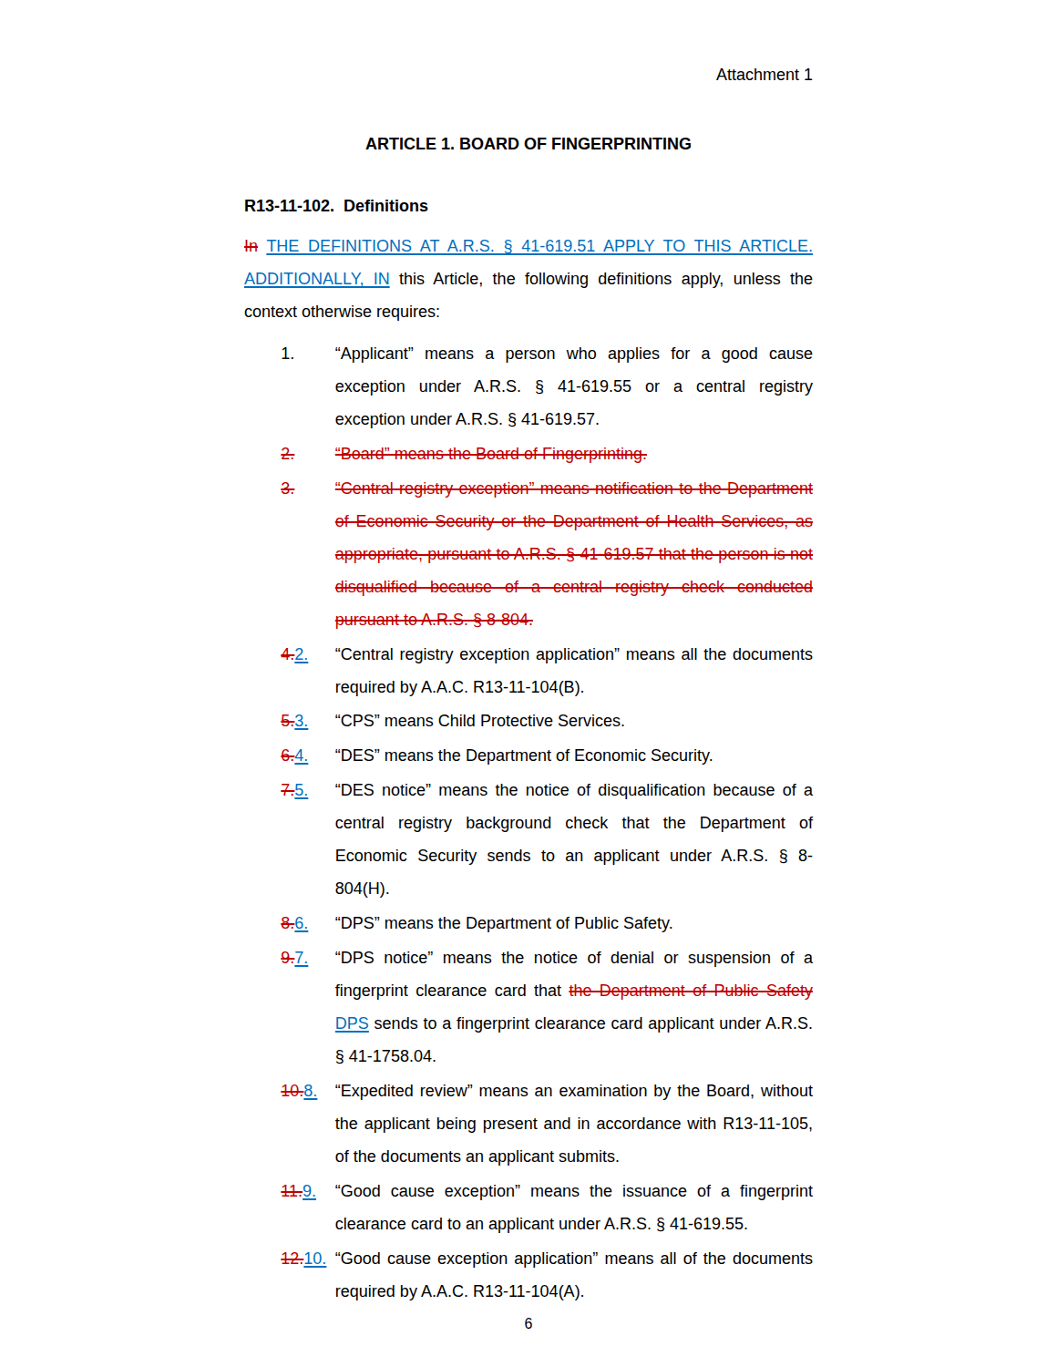Attachment 1
ARTICLE 1. BOARD OF FINGERPRINTING
R13-11-102. Definitions
In THE DEFINITIONS AT A.R.S. § 41-619.51 APPLY TO THIS ARTICLE. ADDITIONALLY, IN this Article, the following definitions apply, unless the context otherwise requires:
1. “Applicant” means a person who applies for a good cause exception under A.R.S. § 41-619.55 or a central registry exception under A.R.S. § 41-619.57.
2. “Board” means the Board of Fingerprinting.
3. “Central registry exception” means notification to the Department of Economic Security or the Department of Health Services, as appropriate, pursuant to A.R.S. § 41-619.57 that the person is not disqualified because of a central registry check conducted pursuant to A.R.S. § 8-804.
4. 2. “Central registry exception application” means all the documents required by A.A.C. R13-11-104(B).
5. 3. “CPS” means Child Protective Services.
6. 4. “DES” means the Department of Economic Security.
7. 5. “DES notice” means the notice of disqualification because of a central registry background check that the Department of Economic Security sends to an applicant under A.R.S. § 8-804(H).
8. 6. “DPS” means the Department of Public Safety.
9. 7. “DPS notice” means the notice of denial or suspension of a fingerprint clearance card that the Department of Public Safety DPS sends to a fingerprint clearance card applicant under A.R.S. § 41-1758.04.
10. 8. “Expedited review” means an examination by the Board, without the applicant being present and in accordance with R13-11-105, of the documents an applicant submits.
11. 9. “Good cause exception” means the issuance of a fingerprint clearance card to an applicant under A.R.S. § 41-619.55.
12. 10. “Good cause exception application” means all of the documents required by A.A.C. R13-11-104(A).
6